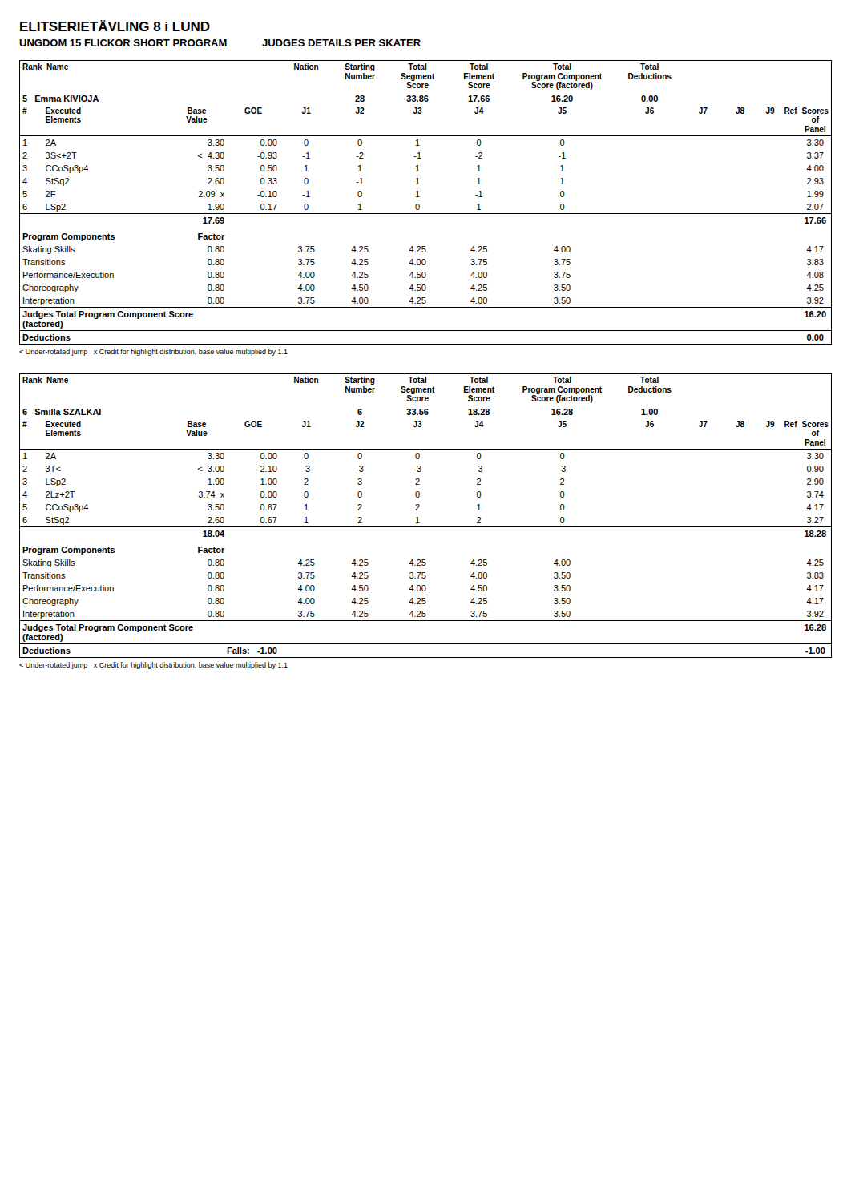ELITSERIETÄVLING 8 i LUND
UNGDOM 15 FLICKOR SHORT PROGRAM JUDGES DETAILS PER SKATER
| Rank Name | Nation | Starting Number | Total Segment Score | Total Element Score | Total Program Component Score (factored) | Total Deductions |
| --- | --- | --- | --- | --- | --- | --- |
| 5 Emma KIVIOJA | | 28 | 33.86 | 17.66 | 16.20 | 0.00 |
| # | Executed Elements | Base Value | GOE | J1 | J2 | J3 | J4 | J5 | J6 | J7 | J8 | J9 | Ref | Scores of Panel |
| 1 | 2A | 3.30 | 0.00 | 0 | 0 | 1 | 0 | 0 | | | | | | 3.30 |
| 2 | 3S<+2T | < 4.30 | -0.93 | -1 | -2 | -1 | -2 | -1 | | | | | | 3.37 |
| 3 | CCoSp3p4 | 3.50 | 0.50 | 1 | 1 | 1 | 1 | 1 | | | | | | 4.00 |
| 4 | StSq2 | 2.60 | 0.33 | 0 | -1 | 1 | 1 | 1 | | | | | | 2.93 |
| 5 | 2F | 2.09 x | -0.10 | -1 | 0 | 1 | -1 | 0 | | | | | | 1.99 |
| 6 | LSp2 | 1.90 | 0.17 | 0 | 1 | 0 | 1 | 0 | | | | | | 2.07 |
| | | 17.69 | | | 17.66 |
| Program Components | Factor | |
| Skating Skills | 0.80 | | 3.75 | 4.25 | 4.25 | 4.25 | 4.00 | | | | | | 4.17 |
| Transitions | 0.80 | | 3.75 | 4.25 | 4.00 | 3.75 | 3.75 | | | | | | 3.83 |
| Performance/Execution | 0.80 | | 4.00 | 4.25 | 4.50 | 4.00 | 3.75 | | | | | | 4.08 |
| Choreography | 0.80 | | 4.00 | 4.50 | 4.50 | 4.25 | 3.50 | | | | | | 4.25 |
| Interpretation | 0.80 | | 3.75 | 4.00 | 4.25 | 4.00 | 3.50 | | | | | | 3.92 |
| Judges Total Program Component Score (factored) | | 16.20 |
| Deductions | | 0.00 |
< Under-rotated jump x Credit for highlight distribution, base value multiplied by 1.1
| Rank Name | Nation | Starting Number | Total Segment Score | Total Element Score | Total Program Component Score (factored) | Total Deductions |
| --- | --- | --- | --- | --- | --- | --- |
| 6 Smilla SZALKAI | | 6 | 33.56 | 18.28 | 16.28 | 1.00 |
| # | Executed Elements | Base Value | GOE | J1 | J2 | J3 | J4 | J5 | J6 | J7 | J8 | J9 | Ref | Scores of Panel |
| 1 | 2A | 3.30 | 0.00 | 0 | 0 | 0 | 0 | 0 | | | | | | 3.30 |
| 2 | 3T< | < 3.00 | -2.10 | -3 | -3 | -3 | -3 | -3 | | | | | | 0.90 |
| 3 | LSp2 | 1.90 | 1.00 | 2 | 3 | 2 | 2 | 2 | | | | | | 2.90 |
| 4 | 2Lz+2T | 3.74 x | 0.00 | 0 | 0 | 0 | 0 | 0 | | | | | | 3.74 |
| 5 | CCoSp3p4 | 3.50 | 0.67 | 1 | 2 | 2 | 1 | 0 | | | | | | 4.17 |
| 6 | StSq2 | 2.60 | 0.67 | 1 | 2 | 1 | 2 | 0 | | | | | | 3.27 |
| | | 18.04 | | | 18.28 |
| Program Components | Factor | |
| Skating Skills | 0.80 | | 4.25 | 4.25 | 4.25 | 4.25 | 4.00 | | | | | | 4.25 |
| Transitions | 0.80 | | 3.75 | 4.25 | 3.75 | 4.00 | 3.50 | | | | | | 3.83 |
| Performance/Execution | 0.80 | | 4.00 | 4.50 | 4.00 | 4.50 | 3.50 | | | | | | 4.17 |
| Choreography | 0.80 | | 4.00 | 4.25 | 4.25 | 4.25 | 3.50 | | | | | | 4.17 |
| Interpretation | 0.80 | | 3.75 | 4.25 | 4.25 | 3.75 | 3.50 | | | | | | 3.92 |
| Judges Total Program Component Score (factored) | | 16.28 |
| Deductions | Falls: -1.00 | | -1.00 |
< Under-rotated jump x Credit for highlight distribution, base value multiplied by 1.1